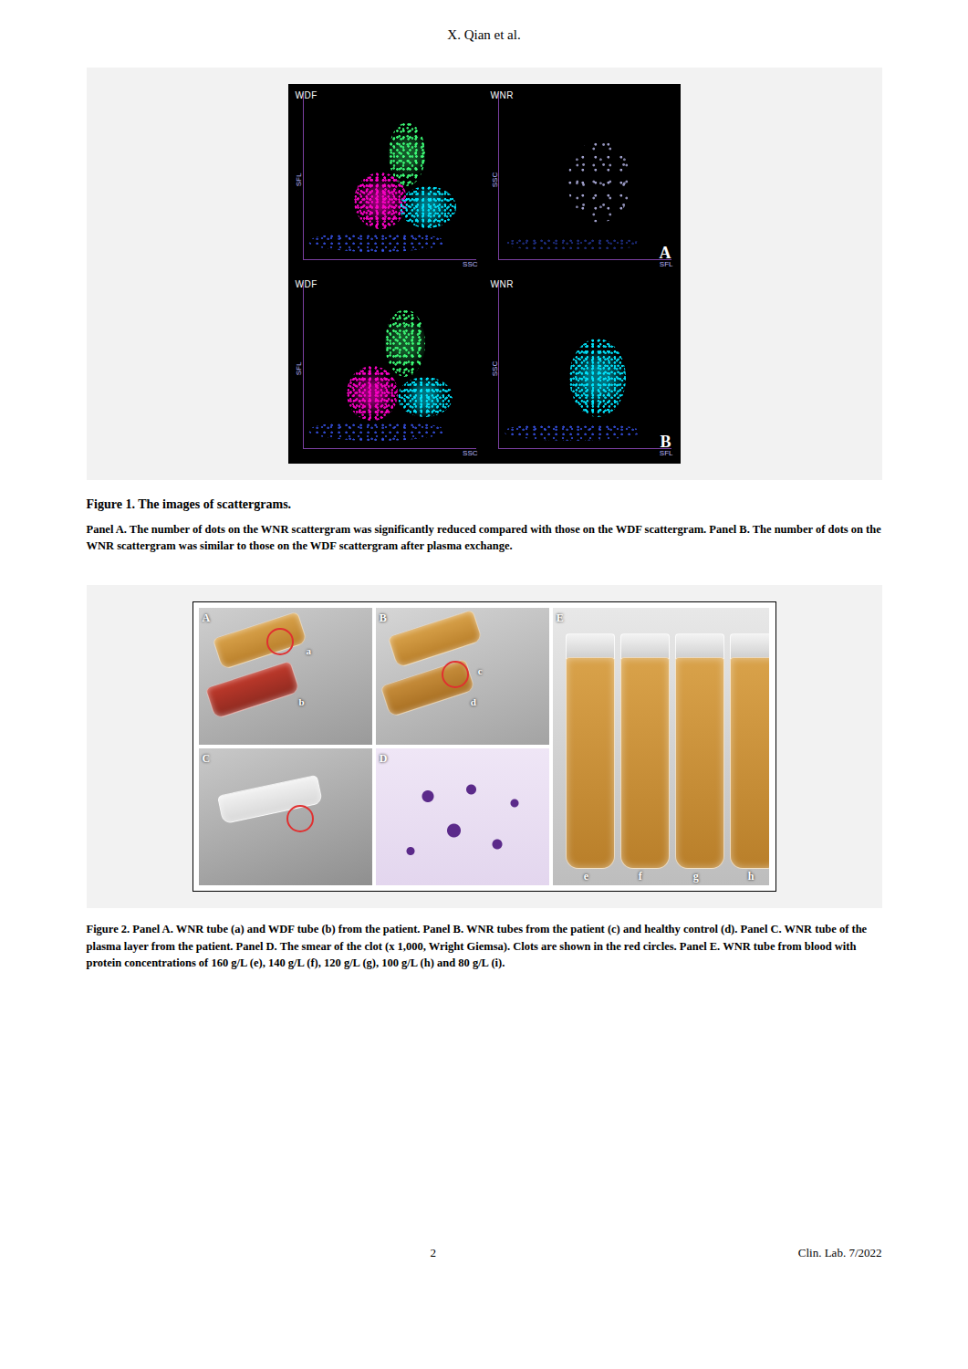X. Qian et al.
WDF SFL SSC
WNR SSC SFL
A
WDF SFL SSC
WNR SSC SFL
B
Figure 1. The images of scattergrams.
Panel A. The number of dots on the WNR scattergram was significantly reduced compared with those on the WDF scattergram. Panel B. The number of dots on the WNR scattergram was similar to those on the WDF scattergram after plasma exchange.
A
a b
B
c d
C
D
E
e f g h i
Figure 2. Panel A. WNR tube (a) and WDF tube (b) from the patient. Panel B. WNR tubes from the patient (c) and healthy control (d). Panel C. WNR tube of the plasma layer from the patient. Panel D. The smear of the clot (x 1,000, Wright Giemsa). Clots are shown in the red circles. Panel E. WNR tube from blood with protein concentrations of 160 g/L (e), 140 g/L (f), 120 g/L (g), 100 g/L (h) and 80 g/L (i).
2 Clin. Lab. 7/2022